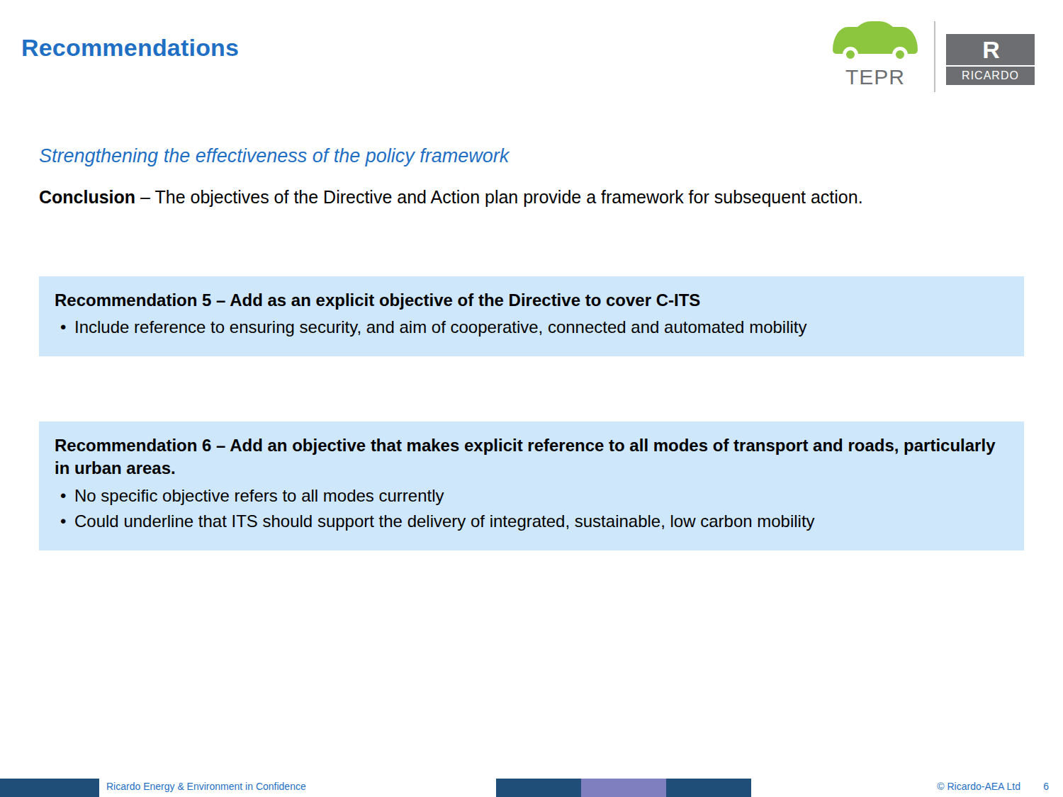Recommendations
TEPR
R
RICARDO
Strengthening the effectiveness of the policy framework
Conclusion – The objectives of the Directive and Action plan provide a framework for subsequent action.
Recommendation 5 – Add as an explicit objective of the Directive to cover C-ITS
Include reference to ensuring security, and aim of cooperative, connected and automated mobility
Recommendation 6 – Add an objective that makes explicit reference to all modes of transport and roads, particularly in urban areas.
No specific objective refers to all modes currently
Could underline that ITS should support the delivery of integrated, sustainable, low carbon mobility
Ricardo Energy & Environment in Confidence
© Ricardo-AEA Ltd
6